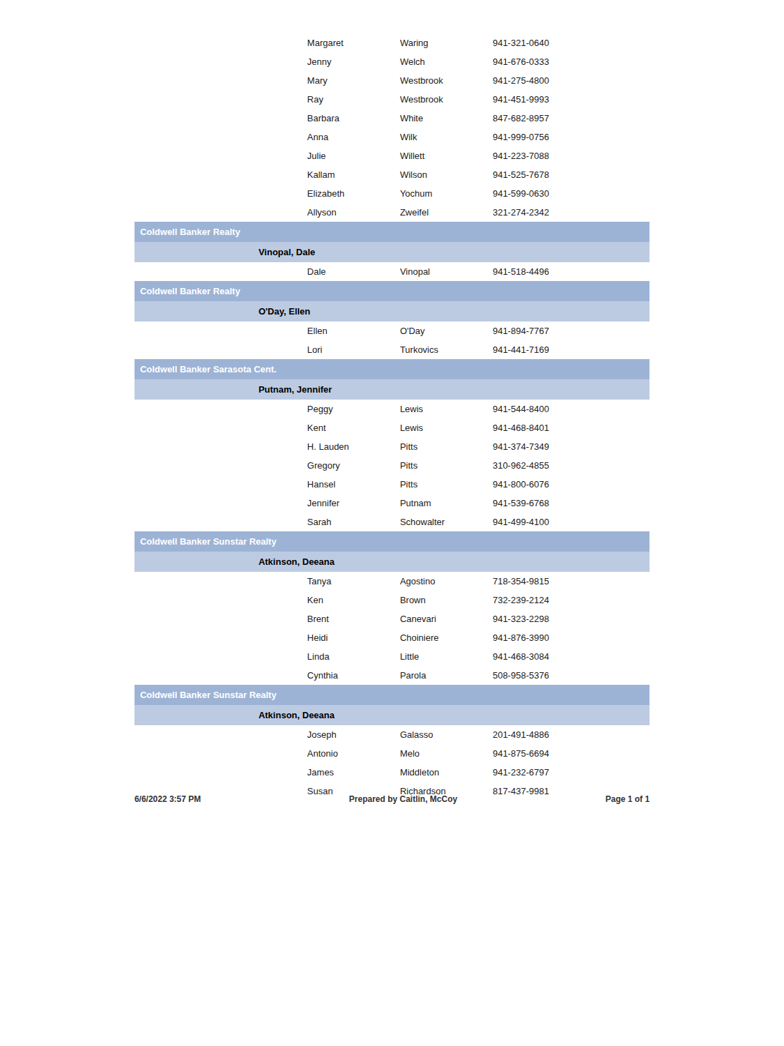| | | Margaret | Waring | 941-321-0640 | |
| | | Jenny | Welch | 941-676-0333 | |
| | | Mary | Westbrook | 941-275-4800 | |
| | | Ray | Westbrook | 941-451-9993 | |
| | | Barbara | White | 847-682-8957 | |
| | | Anna | Wilk | 941-999-0756 | |
| | | Julie | Willett | 941-223-7088 | |
| | | Kallam | Wilson | 941-525-7678 | |
| | | Elizabeth | Yochum | 941-599-0630 | |
| | | Allyson | Zweifel | 321-274-2342 | |
| Coldwell Banker Realty | |
| | Vinopal, Dale | |
| | | Dale | Vinopal | 941-518-4496 | |
| Coldwell Banker Realty | |
| | O'Day, Ellen | |
| | | Ellen | O'Day | 941-894-7767 | |
| | | Lori | Turkovics | 941-441-7169 | |
| Coldwell Banker Sarasota Cent. | |
| | Putnam, Jennifer | |
| | | Peggy | Lewis | 941-544-8400 | |
| | | Kent | Lewis | 941-468-8401 | |
| | | H. Lauden | Pitts | 941-374-7349 | |
| | | Gregory | Pitts | 310-962-4855 | |
| | | Hansel | Pitts | 941-800-6076 | |
| | | Jennifer | Putnam | 941-539-6768 | |
| | | Sarah | Schowalter | 941-499-4100 | |
| Coldwell Banker Sunstar Realty | |
| | Atkinson, Deeana | |
| | | Tanya | Agostino | 718-354-9815 | |
| | | Ken | Brown | 732-239-2124 | |
| | | Brent | Canevari | 941-323-2298 | |
| | | Heidi | Choiniere | 941-876-3990 | |
| | | Linda | Little | 941-468-3084 | |
| | | Cynthia | Parola | 508-958-5376 | |
| Coldwell Banker Sunstar Realty | |
| | Atkinson, Deeana | |
| | | Joseph | Galasso | 201-491-4886 | |
| | | Antonio | Melo | 941-875-6694 | |
| | | James | Middleton | 941-232-6797 | |
| | | Susan | Richardson | 817-437-9981 | |
6/6/2022 3:57 PM
Prepared by Caitlin, McCoy
Page 1 of 1